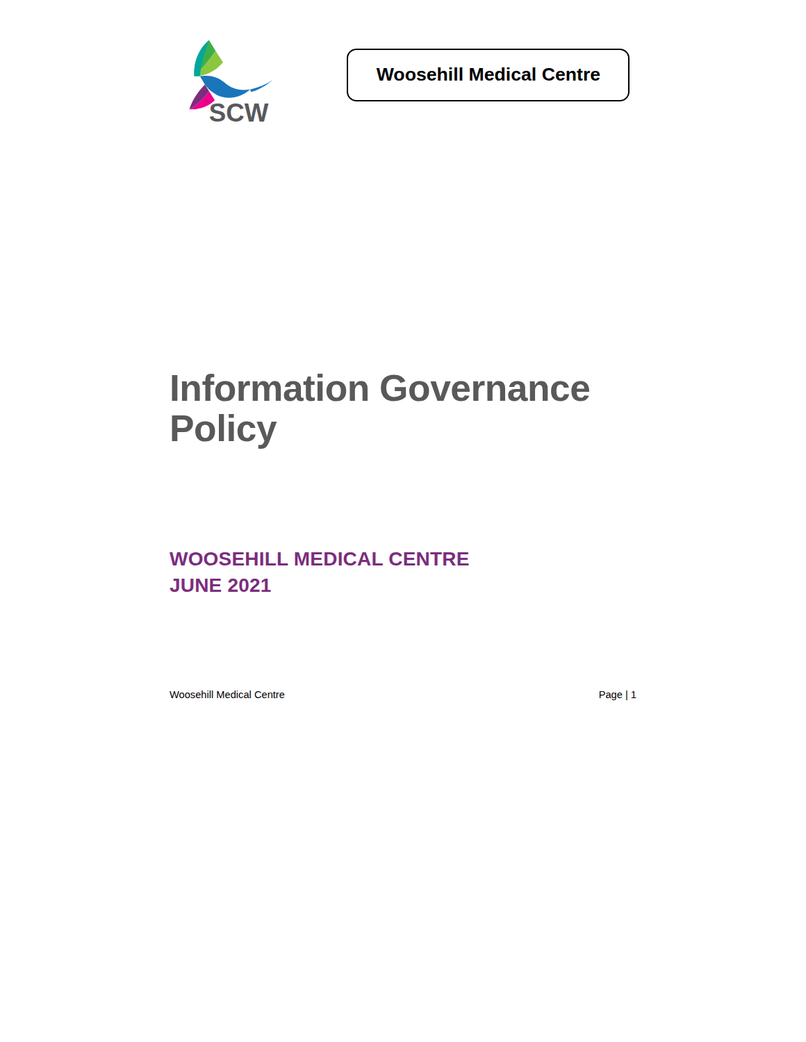SCW hummingbird logo SCW
Woosehill Medical Centre
Information Governance Policy
WOOSEHILL MEDICAL CENTRE
JUNE 2021
Woosehill Medical Centre Page | 1